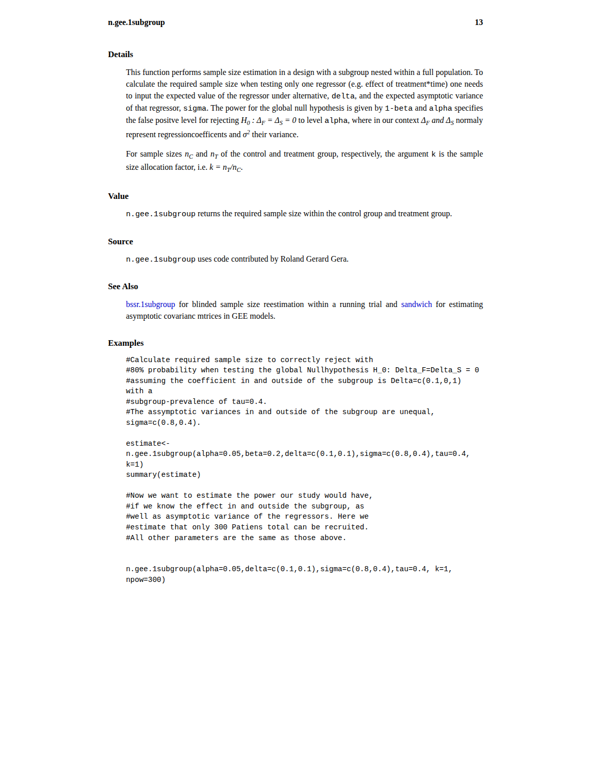n.gee.1subgroup 13
Details
This function performs sample size estimation in a design with a subgroup nested within a full population. To calculate the required sample size when testing only one regressor (e.g. effect of treatment*time) one needs to input the expected value of the regressor under alternative, delta, and the expected asymptotic variance of that regressor, sigma. The power for the global null hypothesis is given by 1-beta and alpha specifies the false positve level for rejecting H0 : ΔF = ΔS = 0 to level alpha, where in our context ΔF and ΔS normaly represent regressioncoefficents and σ2 their variance.
For sample sizes nC and nT of the control and treatment group, respectively, the argument k is the sample size allocation factor, i.e. k = nT/nC.
Value
n.gee.1subgroup returns the required sample size within the control group and treatment group.
Source
n.gee.1subgroup uses code contributed by Roland Gerard Gera.
See Also
bssr.1subgroup for blinded sample size reestimation within a running trial and sandwich for estimating asymptotic covarianc mtrices in GEE models.
Examples
#Calculate required sample size to correctly reject with
#80% probability when testing the global Nullhypothesis H_0: Delta_F=Delta_S = 0
#assuming the coefficient in and outside of the subgroup is Delta=c(0.1,0,1) with a
#subgroup-prevalence of tau=0.4.
#The assymptotic variances in and outside of the subgroup are unequal, sigma=c(0.8,0.4).

estimate<-n.gee.1subgroup(alpha=0.05,beta=0.2,delta=c(0.1,0.1),sigma=c(0.8,0.4),tau=0.4, k=1)
summary(estimate)

#Now we want to estimate the power our study would have,
#if we know the effect in and outside the subgroup, as
#well as asymptotic variance of the regressors. Here we
#estimate that only 300 Patiens total can be recruited.
#All other parameters are the same as those above.


n.gee.1subgroup(alpha=0.05,delta=c(0.1,0.1),sigma=c(0.8,0.4),tau=0.4, k=1, npow=300)